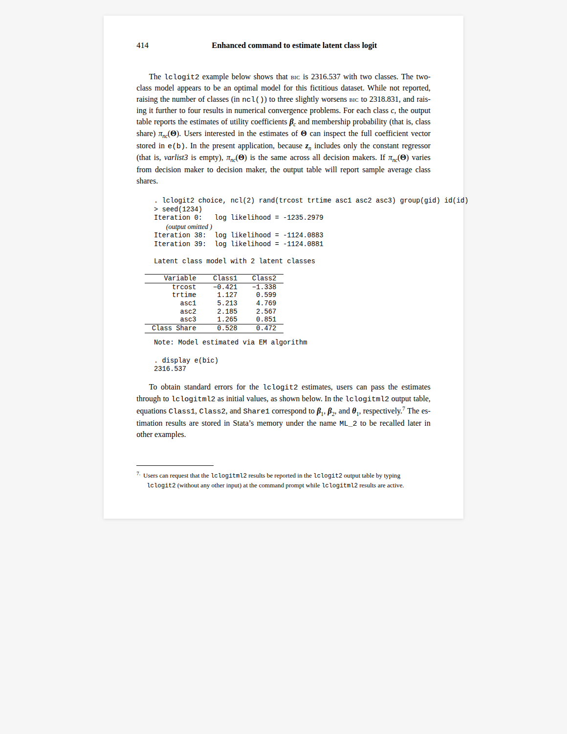414 Enhanced command to estimate latent class logit
The lclogit2 example below shows that bic is 2316.537 with two classes. The two-class model appears to be an optimal model for this fictitious dataset. While not reported, raising the number of classes (in ncl()) to three slightly worsens bic to 2318.831, and raising it further to four results in numerical convergence problems. For each class c, the output table reports the estimates of utility coefficients βc and membership probability (that is, class share) πnc(Θ). Users interested in the estimates of Θ can inspect the full coefficient vector stored in e(b). In the present application, because zn includes only the constant regressor (that is, varlist3 is empty), πnc(Θ) is the same across all decision makers. If πnc(Θ) varies from decision maker to decision maker, the output table will report sample average class shares.
. lclogit2 choice, ncl(2) rand(trcost trtime asc1 asc2 asc3) group(gid) id(id) > seed(1234) Iteration 0: log likelihood = -1235.2979 (output omitted ) Iteration 38: log likelihood = -1124.0883 Iteration 39: log likelihood = -1124.0881 Latent class model with 2 latent classes
| Variable | Class1 | Class2 |
| --- | --- | --- |
| trcost | −0.421 | −1.338 |
| trtime | 1.127 | 0.599 |
| asc1 | 5.213 | 4.769 |
| asc2 | 2.185 | 2.567 |
| asc3 | 1.265 | 0.851 |
| Class Share | 0.528 | 0.472 |
Note: Model estimated via EM algorithm
. display e(bic) 2316.537
To obtain standard errors for the lclogit2 estimates, users can pass the estimates through to lclogitml2 as initial values, as shown below. In the lclogitml2 output table, equations Class1, Class2, and Share1 correspond to β1, β2, and θ1, respectively.7 The estimation results are stored in Stata’s memory under the name ML_2 to be recalled later in other examples.
7. Users can request that the lclogitml2 results be reported in the lclogit2 output table by typing lclogit2 (without any other input) at the command prompt while lclogitml2 results are active.